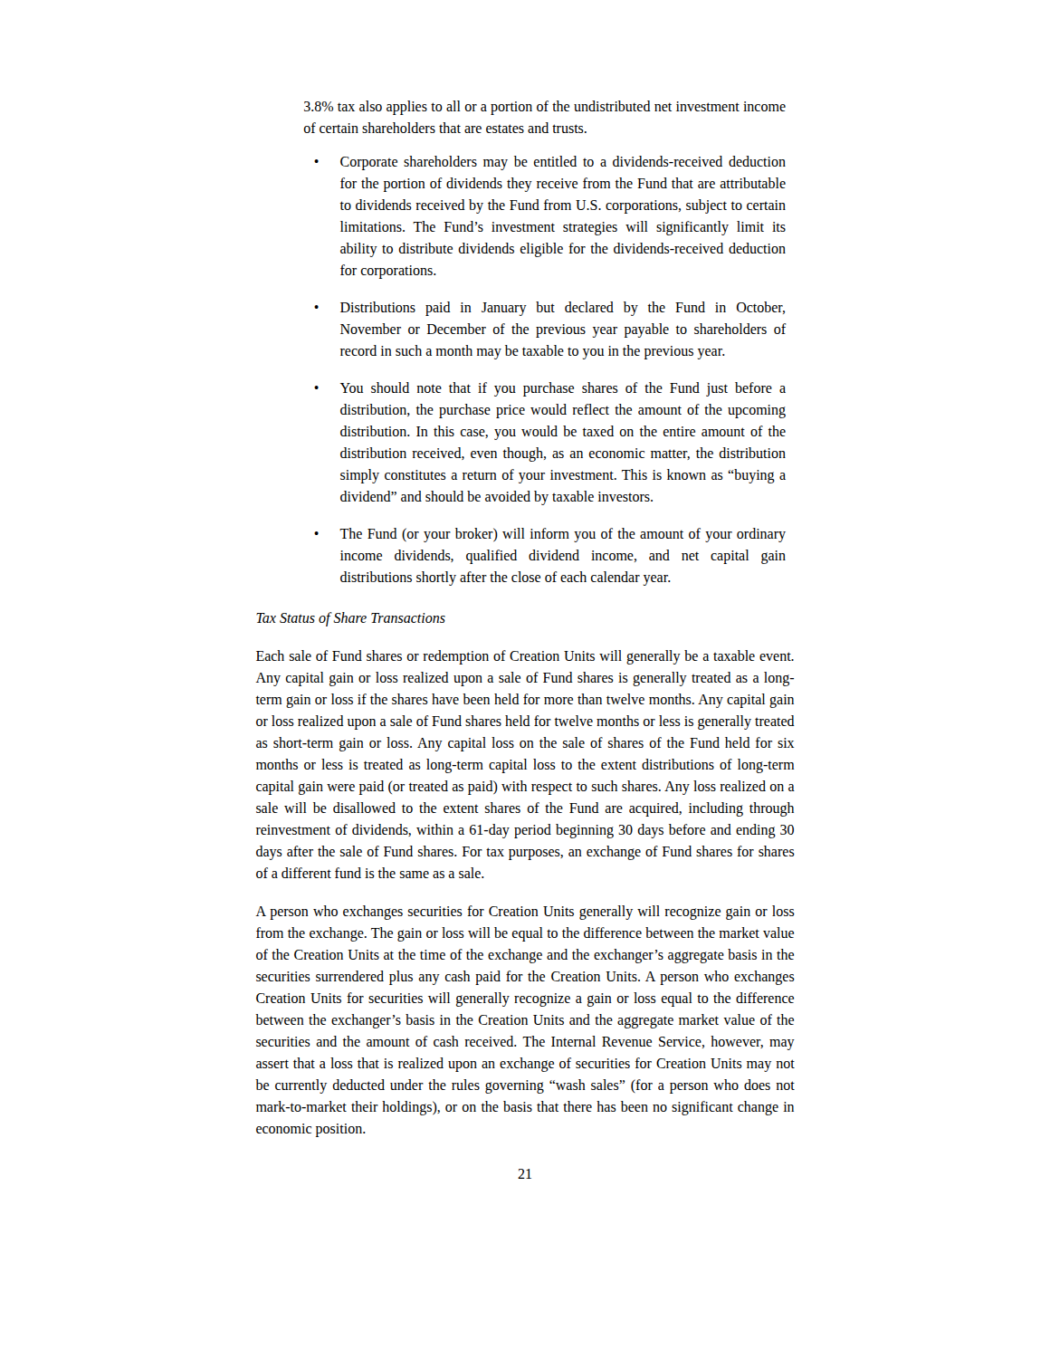3.8% tax also applies to all or a portion of the undistributed net investment income of certain shareholders that are estates and trusts.
Corporate shareholders may be entitled to a dividends-received deduction for the portion of dividends they receive from the Fund that are attributable to dividends received by the Fund from U.S. corporations, subject to certain limitations. The Fund’s investment strategies will significantly limit its ability to distribute dividends eligible for the dividends-received deduction for corporations.
Distributions paid in January but declared by the Fund in October, November or December of the previous year payable to shareholders of record in such a month may be taxable to you in the previous year.
You should note that if you purchase shares of the Fund just before a distribution, the purchase price would reflect the amount of the upcoming distribution. In this case, you would be taxed on the entire amount of the distribution received, even though, as an economic matter, the distribution simply constitutes a return of your investment. This is known as “buying a dividend” and should be avoided by taxable investors.
The Fund (or your broker) will inform you of the amount of your ordinary income dividends, qualified dividend income, and net capital gain distributions shortly after the close of each calendar year.
Tax Status of Share Transactions
Each sale of Fund shares or redemption of Creation Units will generally be a taxable event. Any capital gain or loss realized upon a sale of Fund shares is generally treated as a long-term gain or loss if the shares have been held for more than twelve months. Any capital gain or loss realized upon a sale of Fund shares held for twelve months or less is generally treated as short-term gain or loss. Any capital loss on the sale of shares of the Fund held for six months or less is treated as long-term capital loss to the extent distributions of long-term capital gain were paid (or treated as paid) with respect to such shares. Any loss realized on a sale will be disallowed to the extent shares of the Fund are acquired, including through reinvestment of dividends, within a 61-day period beginning 30 days before and ending 30 days after the sale of Fund shares. For tax purposes, an exchange of Fund shares for shares of a different fund is the same as a sale.
A person who exchanges securities for Creation Units generally will recognize gain or loss from the exchange. The gain or loss will be equal to the difference between the market value of the Creation Units at the time of the exchange and the exchanger’s aggregate basis in the securities surrendered plus any cash paid for the Creation Units. A person who exchanges Creation Units for securities will generally recognize a gain or loss equal to the difference between the exchanger’s basis in the Creation Units and the aggregate market value of the securities and the amount of cash received. The Internal Revenue Service, however, may assert that a loss that is realized upon an exchange of securities for Creation Units may not be currently deducted under the rules governing “wash sales” (for a person who does not mark-to-market their holdings), or on the basis that there has been no significant change in economic position.
21